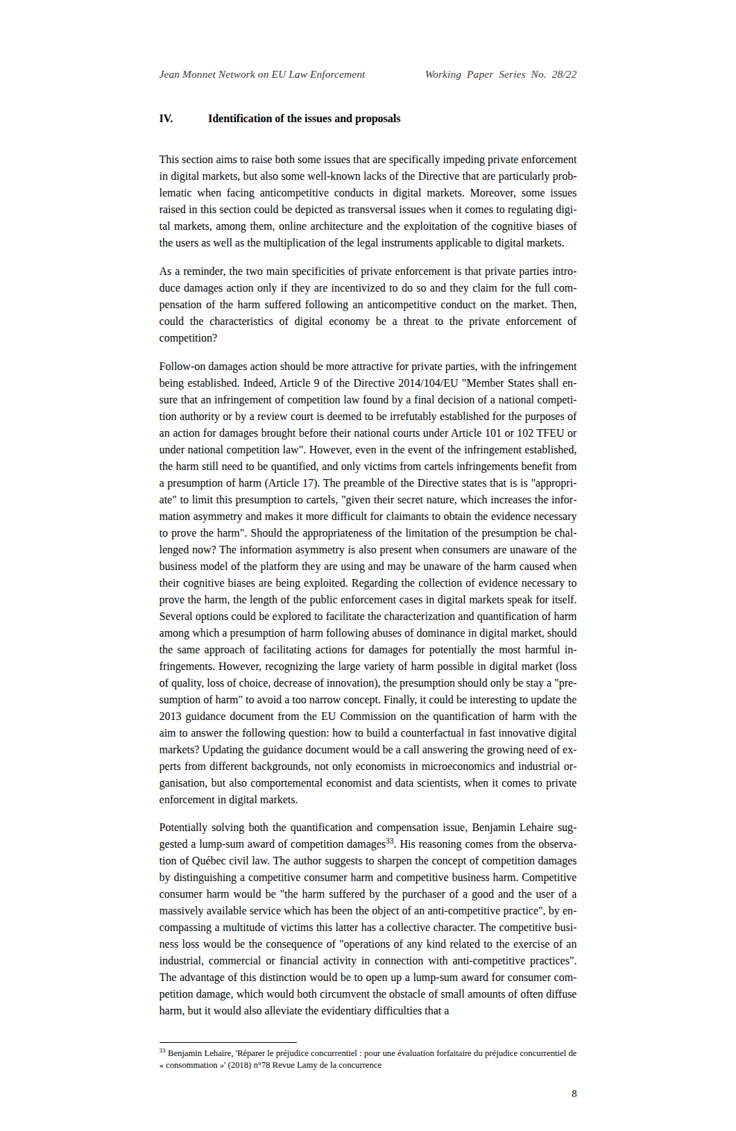Jean Monnet Network on EU Law Enforcement Working Paper Series No. 28/22
IV. Identification of the issues and proposals
This section aims to raise both some issues that are specifically impeding private enforcement in digital markets, but also some well-known lacks of the Directive that are particularly problematic when facing anticompetitive conducts in digital markets. Moreover, some issues raised in this section could be depicted as transversal issues when it comes to regulating digital markets, among them, online architecture and the exploitation of the cognitive biases of the users as well as the multiplication of the legal instruments applicable to digital markets.
As a reminder, the two main specificities of private enforcement is that private parties introduce damages action only if they are incentivized to do so and they claim for the full compensation of the harm suffered following an anticompetitive conduct on the market. Then, could the characteristics of digital economy be a threat to the private enforcement of competition?
Follow-on damages action should be more attractive for private parties, with the infringement being established. Indeed, Article 9 of the Directive 2014/104/EU "Member States shall ensure that an infringement of competition law found by a final decision of a national competition authority or by a review court is deemed to be irrefutably established for the purposes of an action for damages brought before their national courts under Article 101 or 102 TFEU or under national competition law". However, even in the event of the infringement established, the harm still need to be quantified, and only victims from cartels infringements benefit from a presumption of harm (Article 17). The preamble of the Directive states that is is "appropriate" to limit this presumption to cartels, "given their secret nature, which increases the information asymmetry and makes it more difficult for claimants to obtain the evidence necessary to prove the harm". Should the appropriateness of the limitation of the presumption be challenged now? The information asymmetry is also present when consumers are unaware of the business model of the platform they are using and may be unaware of the harm caused when their cognitive biases are being exploited. Regarding the collection of evidence necessary to prove the harm, the length of the public enforcement cases in digital markets speak for itself. Several options could be explored to facilitate the characterization and quantification of harm among which a presumption of harm following abuses of dominance in digital market, should the same approach of facilitating actions for damages for potentially the most harmful infringements. However, recognizing the large variety of harm possible in digital market (loss of quality, loss of choice, decrease of innovation), the presumption should only be stay a "presumption of harm" to avoid a too narrow concept. Finally, it could be interesting to update the 2013 guidance document from the EU Commission on the quantification of harm with the aim to answer the following question: how to build a counterfactual in fast innovative digital markets? Updating the guidance document would be a call answering the growing need of experts from different backgrounds, not only economists in microeconomics and industrial organisation, but also comportemental economist and data scientists, when it comes to private enforcement in digital markets.
Potentially solving both the quantification and compensation issue, Benjamin Lehaire suggested a lump-sum award of competition damages33. His reasoning comes from the observation of Québec civil law. The author suggests to sharpen the concept of competition damages by distinguishing a competitive consumer harm and competitive business harm. Competitive consumer harm would be "the harm suffered by the purchaser of a good and the user of a massively available service which has been the object of an anti-competitive practice", by encompassing a multitude of victims this latter has a collective character. The competitive business loss would be the consequence of "operations of any kind related to the exercise of an industrial, commercial or financial activity in connection with anti-competitive practices". The advantage of this distinction would be to open up a lump-sum award for consumer competition damage, which would both circumvent the obstacle of small amounts of often diffuse harm, but it would also alleviate the evidentiary difficulties that a
33 Benjamin Lehaire, 'Réparer le préjudice concurrentiel : pour une évaluation forfaitaire du préjudice concurrentiel de « consommation »' (2018) n°78 Revue Lamy de la concurrence
8